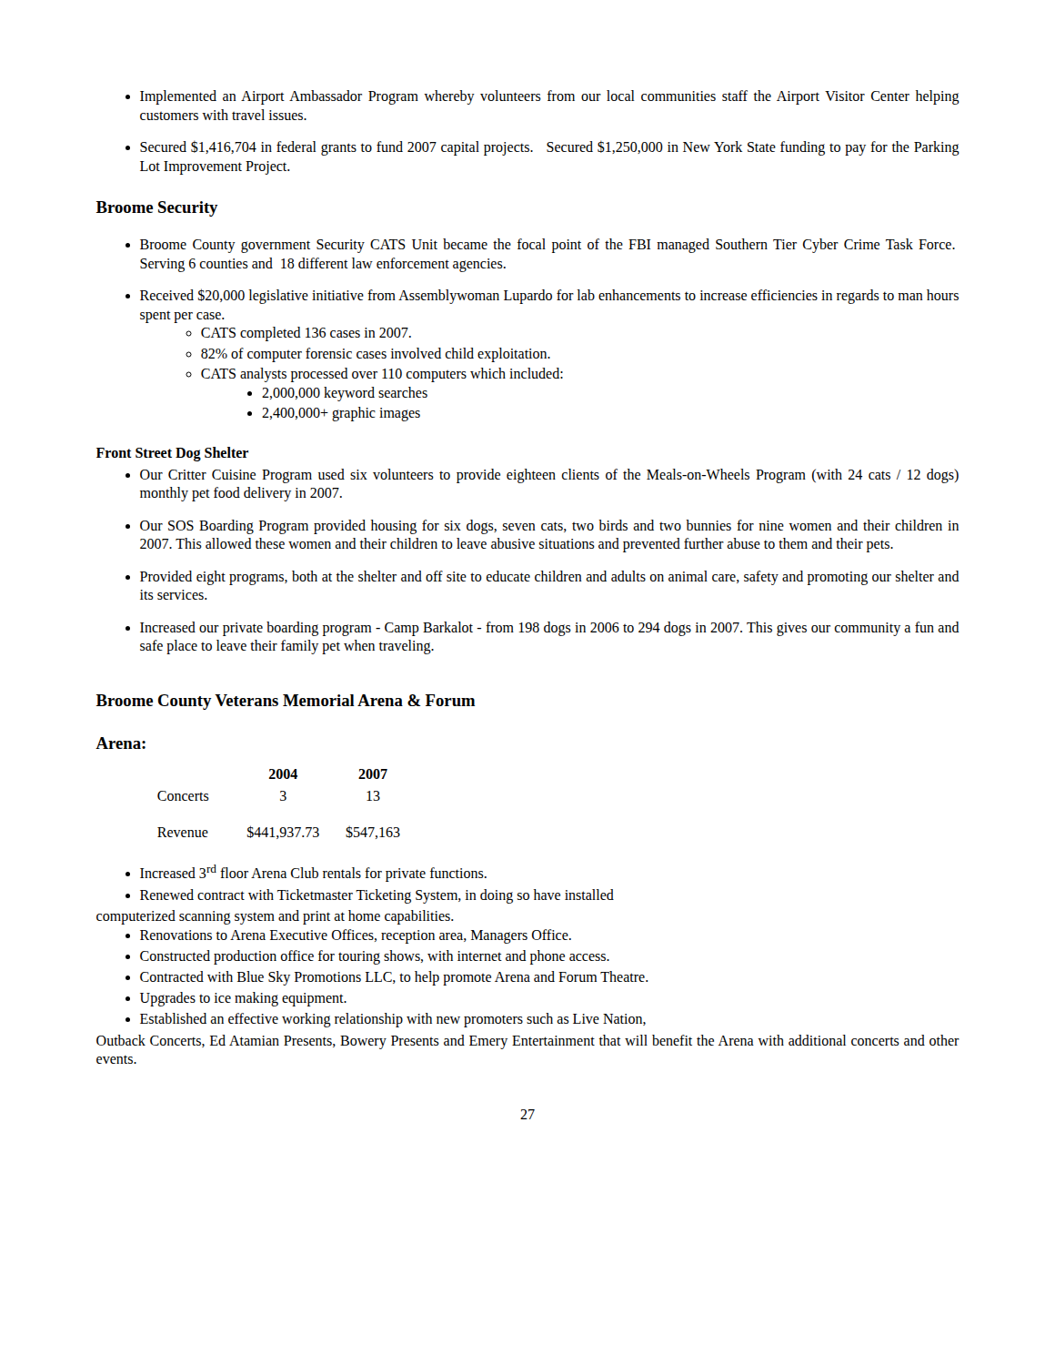Implemented an Airport Ambassador Program whereby volunteers from our local communities staff the Airport Visitor Center helping customers with travel issues.
Secured $1,416,704 in federal grants to fund 2007 capital projects. Secured $1,250,000 in New York State funding to pay for the Parking Lot Improvement Project.
Broome Security
Broome County government Security CATS Unit became the focal point of the FBI managed Southern Tier Cyber Crime Task Force. Serving 6 counties and 18 different law enforcement agencies.
Received $20,000 legislative initiative from Assemblywoman Lupardo for lab enhancements to increase efficiencies in regards to man hours spent per case.
CATS completed 136 cases in 2007.
82% of computer forensic cases involved child exploitation.
CATS analysts processed over 110 computers which included:
2,000,000 keyword searches
2,400,000+ graphic images
Front Street Dog Shelter
Our Critter Cuisine Program used six volunteers to provide eighteen clients of the Meals-on-Wheels Program (with 24 cats / 12 dogs) monthly pet food delivery in 2007.
Our SOS Boarding Program provided housing for six dogs, seven cats, two birds and two bunnies for nine women and their children in 2007. This allowed these women and their children to leave abusive situations and prevented further abuse to them and their pets.
Provided eight programs, both at the shelter and off site to educate children and adults on animal care, safety and promoting our shelter and its services.
Increased our private boarding program - Camp Barkalot - from 198 dogs in 2006 to 294 dogs in 2007. This gives our community a fun and safe place to leave their family pet when traveling.
Broome County Veterans Memorial Arena & Forum
Arena:
| | 2004 | 2007 |
| Concerts | 3 | 13 |
| Revenue | $441,937.73 | $547,163 |
Increased 3rd floor Arena Club rentals for private functions.
Renewed contract with Ticketmaster Ticketing System, in doing so have installed
computerized scanning system and print at home capabilities.
Renovations to Arena Executive Offices, reception area, Managers Office.
Constructed production office for touring shows, with internet and phone access.
Contracted with Blue Sky Promotions LLC, to help promote Arena and Forum Theatre.
Upgrades to ice making equipment.
Established an effective working relationship with new promoters such as Live Nation,
Outback Concerts, Ed Atamian Presents, Bowery Presents and Emery Entertainment that will benefit the Arena with additional concerts and other events.
27